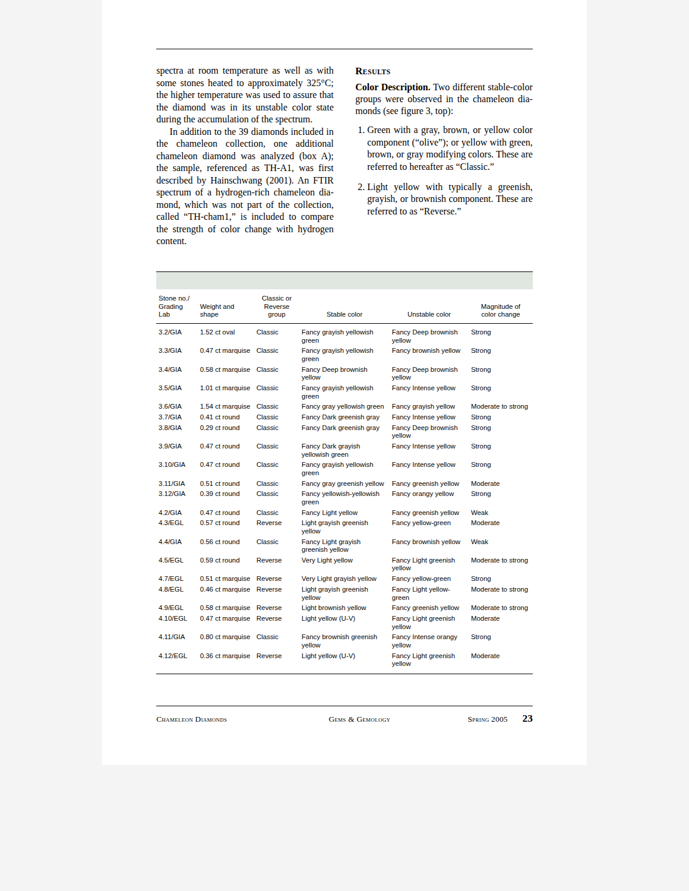spectra at room temperature as well as with some stones heated to approximately 325°C; the higher temperature was used to assure that the diamond was in its unstable color state during the accumulation of the spectrum.
In addition to the 39 diamonds included in the chameleon collection, one additional chameleon diamond was analyzed (box A); the sample, referenced as TH-A1, was first described by Hainschwang (2001). An FTIR spectrum of a hydrogen-rich chameleon diamond, which was not part of the collection, called “TH-cham1,” is included to compare the strength of color change with hydrogen content.
Results
Color Description. Two different stable-color groups were observed in the chameleon diamonds (see figure 3, top):
Green with a gray, brown, or yellow color component (“olive”); or yellow with green, brown, or gray modifying colors. These are referred to hereafter as “Classic.”
Light yellow with typically a greenish, grayish, or brownish component. These are referred to as “Reverse.”
| Stone no./ Grading Lab | Weight and shape | Classic or Reverse group | Stable color | Unstable color | Magnitude of color change |
| --- | --- | --- | --- | --- | --- |
| 3.2/GIA | 1.52 ct oval | Classic | Fancy grayish yellowish green | Fancy Deep brownish yellow | Strong |
| 3.3/GIA | 0.47 ct marquise | Classic | Fancy grayish yellowish green | Fancy brownish yellow | Strong |
| 3.4/GIA | 0.58 ct marquise | Classic | Fancy Deep brownish yellow | Fancy Deep brownish yellow | Strong |
| 3.5/GIA | 1.01 ct marquise | Classic | Fancy grayish yellowish green | Fancy Intense yellow | Strong |
| 3.6/GIA | 1.54 ct marquise | Classic | Fancy gray yellowish green | Fancy grayish yellow | Moderate to strong |
| 3.7/GIA | 0.41 ct round | Classic | Fancy Dark greenish gray | Fancy Intense yellow | Strong |
| 3.8/GIA | 0.29 ct round | Classic | Fancy Dark greenish gray | Fancy Deep brownish yellow | Strong |
| 3.9/GIA | 0.47 ct round | Classic | Fancy Dark grayish yellowish green | Fancy Intense yellow | Strong |
| 3.10/GIA | 0.47 ct round | Classic | Fancy grayish yellowish green | Fancy Intense yellow | Strong |
| 3.11/GIA | 0.51 ct round | Classic | Fancy gray greenish yellow | Fancy greenish yellow | Moderate |
| 3.12/GIA | 0.39 ct round | Classic | Fancy yellowish-yellowish green | Fancy orangy yellow | Strong |
| 4.2/GIA | 0.47 ct round | Classic | Fancy Light yellow | Fancy greenish yellow | Weak |
| 4.3/EGL | 0.57 ct round | Reverse | Light grayish greenish yellow | Fancy yellow-green | Moderate |
| 4.4/GIA | 0.56 ct round | Classic | Fancy Light grayish greenish yellow | Fancy brownish yellow | Weak |
| 4.5/EGL | 0.59 ct round | Reverse | Very Light yellow | Fancy Light greenish yellow | Moderate to strong |
| 4.7/EGL | 0.51 ct marquise | Reverse | Very Light grayish yellow | Fancy yellow-green | Strong |
| 4.8/EGL | 0.46 ct marquise | Reverse | Light grayish greenish yellow | Fancy Light yellow-green | Moderate to strong |
| 4.9/EGL | 0.58 ct marquise | Reverse | Light brownish yellow | Fancy greenish yellow | Moderate to strong |
| 4.10/EGL | 0.47 ct marquise | Reverse | Light yellow (U-V) | Fancy Light greenish yellow | Moderate |
| 4.11/GIA | 0.80 ct marquise | Classic | Fancy brownish greenish yellow | Fancy Intense orangy yellow | Strong |
| 4.12/EGL | 0.36 ct marquise | Reverse | Light yellow (U-V) | Fancy Light greenish yellow | Moderate |
Chameleon Diamonds
Gems & Gemology
Spring 2005 23